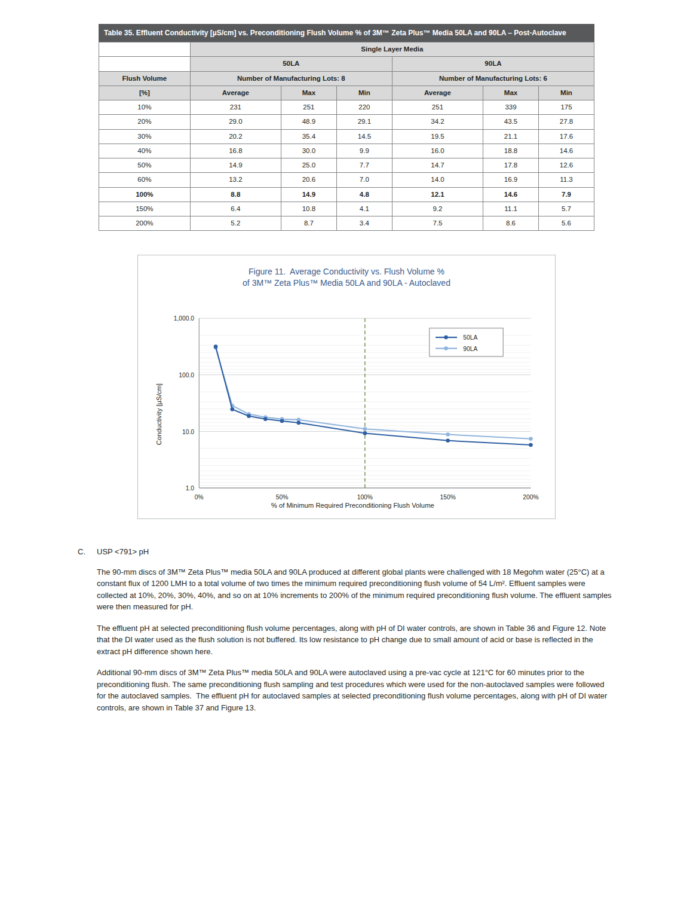Table 35. Effluent Conductivity [µS/cm] vs. Preconditioning Flush Volume % of 3M™ Zeta Plus™ Media 50LA and 90LA – Post-Autoclave
| | Single Layer Media |
| --- | --- |
| | 50LA | 90LA |
| Flush Volume | Number of Manufacturing Lots: 8 | Number of Manufacturing Lots: 6 |
| [%] | Average | Max | Min | Average | Max | Min |
| 10% | 231 | 251 | 220 | 251 | 339 | 175 |
| 20% | 29.0 | 48.9 | 29.1 | 34.2 | 43.5 | 27.8 |
| 30% | 20.2 | 35.4 | 14.5 | 19.5 | 21.1 | 17.6 |
| 40% | 16.8 | 30.0 | 9.9 | 16.0 | 18.8 | 14.6 |
| 50% | 14.9 | 25.0 | 7.7 | 14.7 | 17.8 | 12.6 |
| 60% | 13.2 | 20.6 | 7.0 | 14.0 | 16.9 | 11.3 |
| 100% | 8.8 | 14.9 | 4.8 | 12.1 | 14.6 | 7.9 |
| 150% | 6.4 | 10.8 | 4.1 | 9.2 | 11.1 | 5.7 |
| 200% | 5.2 | 8.7 | 3.4 | 7.5 | 8.6 | 5.6 |
Figure 11. Average Conductivity vs. Flush Volume %
of 3M™ Zeta Plus™ Media 50LA and 90LA - Autoclaved
Conductivity [µS/cm] % of Minimum Required Preconditioning Flush Volume 1,000.0 100.0 10.0 1.0 0% 50% 100% 150% 200% 50LA 90LA
C. USP <791> pH
The 90-mm discs of 3M™ Zeta Plus™ media 50LA and 90LA produced at different global plants were challenged with 18 Megohm water (25°C) at a constant flux of 1200 LMH to a total volume of two times the minimum required preconditioning flush volume of 54 L/m². Effluent samples were collected at 10%, 20%, 30%, 40%, and so on at 10% increments to 200% of the minimum required preconditioning flush volume. The effluent samples were then measured for pH.
The effluent pH at selected preconditioning flush volume percentages, along with pH of DI water controls, are shown in Table 36 and Figure 12. Note that the DI water used as the flush solution is not buffered. Its low resistance to pH change due to small amount of acid or base is reflected in the extract pH difference shown here.
Additional 90-mm discs of 3M™ Zeta Plus™ media 50LA and 90LA were autoclaved using a pre-vac cycle at 121°C for 60 minutes prior to the preconditioning flush. The same preconditioning flush sampling and test procedures which were used for the non-autoclaved samples were followed for the autoclaved samples. The effluent pH for autoclaved samples at selected preconditioning flush volume percentages, along with pH of DI water controls, are shown in Table 37 and Figure 13.